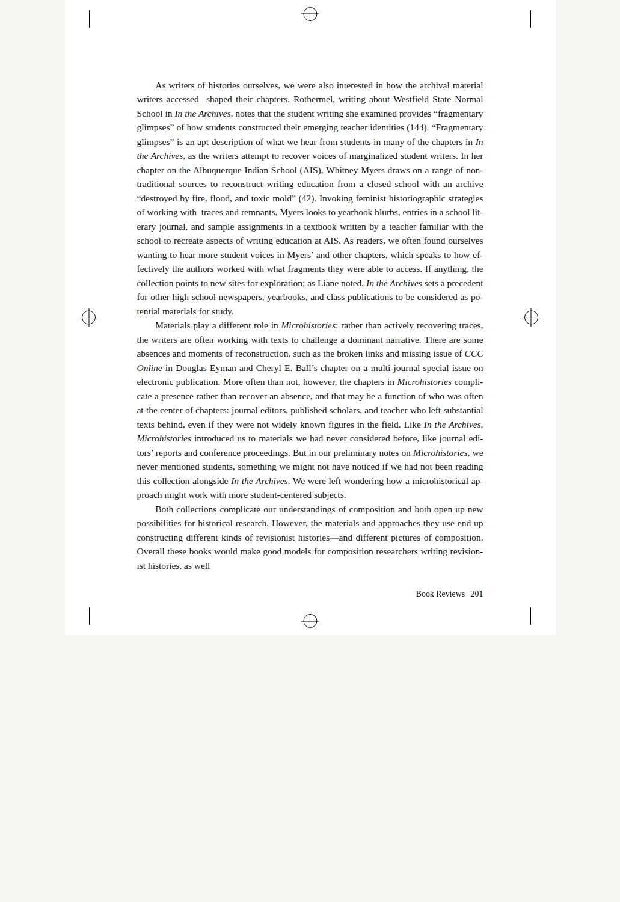As writers of histories ourselves, we were also interested in how the archival material writers accessed shaped their chapters. Rothermel, writing about Westfield State Normal School in In the Archives, notes that the student writing she examined provides “fragmentary glimpses” of how students constructed their emerging teacher identities (144). “Fragmentary glimpses” is an apt description of what we hear from students in many of the chapters in In the Archives, as the writers attempt to recover voices of marginalized student writers. In her chapter on the Albuquerque Indian School (AIS), Whitney Myers draws on a range of nontraditional sources to reconstruct writing education from a closed school with an archive “destroyed by fire, flood, and toxic mold” (42). Invoking feminist historiographic strategies of working with traces and remnants, Myers looks to yearbook blurbs, entries in a school literary journal, and sample assignments in a textbook written by a teacher familiar with the school to recreate aspects of writing education at AIS. As readers, we often found ourselves wanting to hear more student voices in Myers’ and other chapters, which speaks to how effectively the authors worked with what fragments they were able to access. If anything, the collection points to new sites for exploration; as Liane noted, In the Archives sets a precedent for other high school newspapers, yearbooks, and class publications to be considered as potential materials for study.
Materials play a different role in Microhistories: rather than actively recovering traces, the writers are often working with texts to challenge a dominant narrative. There are some absences and moments of reconstruction, such as the broken links and missing issue of CCC Online in Douglas Eyman and Cheryl E. Ball’s chapter on a multi-journal special issue on electronic publication. More often than not, however, the chapters in Microhistories complicate a presence rather than recover an absence, and that may be a function of who was often at the center of chapters: journal editors, published scholars, and teacher who left substantial texts behind, even if they were not widely known figures in the field. Like In the Archives, Microhistories introduced us to materials we had never considered before, like journal editors’ reports and conference proceedings. But in our preliminary notes on Microhistories, we never mentioned students, something we might not have noticed if we had not been reading this collection alongside In the Archives. We were left wondering how a microhistorical approach might work with more student-centered subjects.
Both collections complicate our understandings of composition and both open up new possibilities for historical research. However, the materials and approaches they use end up constructing different kinds of revisionist histories—and different pictures of composition. Overall these books would make good models for composition researchers writing revisionist histories, as well
Book Reviews201